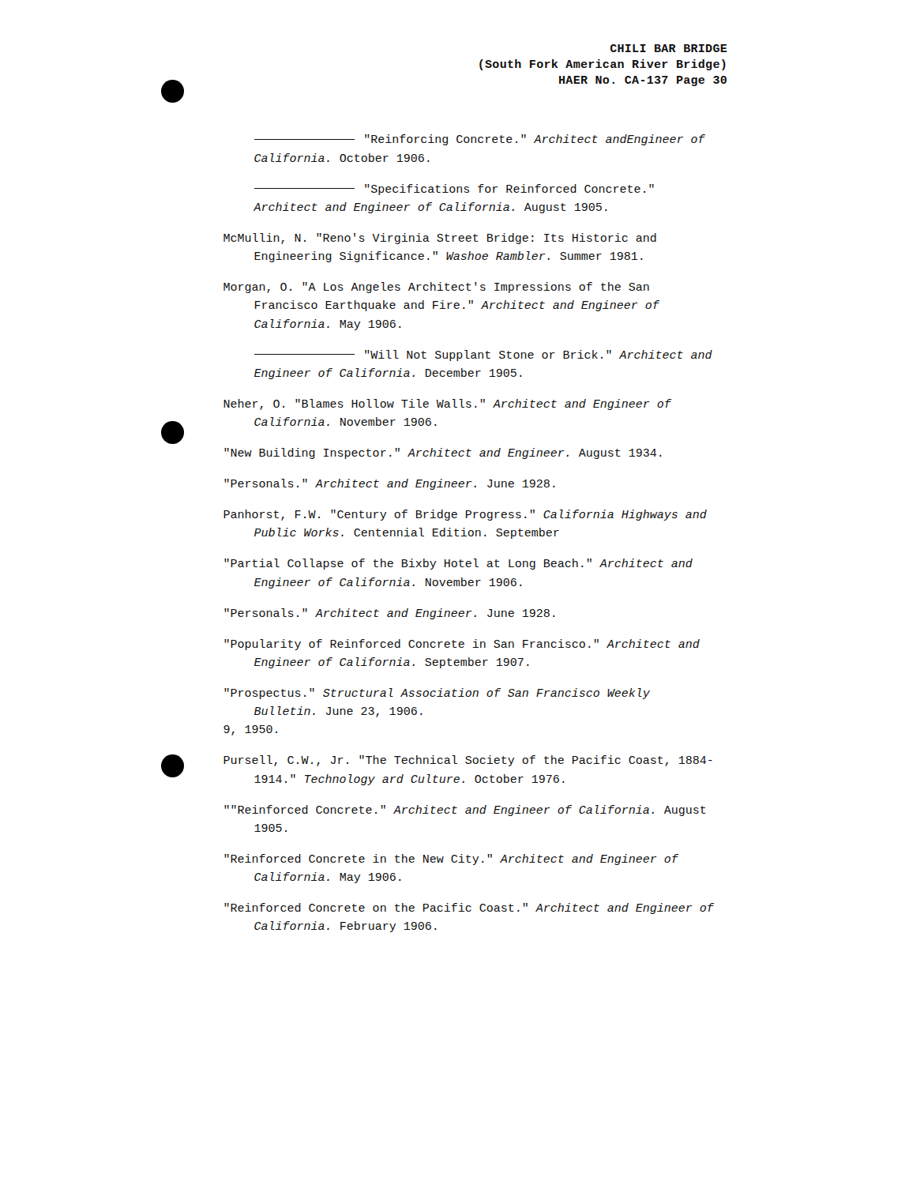CHILI BAR BRIDGE
(South Fork American River Bridge)
HAER No. CA-137 Page 30
"Reinforcing Concrete." Architect andEngineer of California. October 1906.
"Specifications for Reinforced Concrete."
Architect and Engineer of California. August 1905.
McMullin, N. "Reno's Virginia Street Bridge: Its Historic and Engineering Significance." Washoe Rambler. Summer 1981.
Morgan, O. "A Los Angeles Architect's Impressions of the San Francisco Earthquake and Fire." Architect and Engineer of California. May 1906.
"Will Not Supplant Stone or Brick." Architect and Engineer of California. December 1905.
Neher, O. "Blames Hollow Tile Walls." Architect and Engineer of California. November 1906.
"New Building Inspector." Architect and Engineer. August 1934.
"Personals." Architect and Engineer. June 1928.
Panhorst, F.W. "Century of Bridge Progress." California Highways and Public Works. Centennial Edition. September
"Partial Collapse of the Bixby Hotel at Long Beach." Architect and Engineer of California. November 1906.
"Personals." Architect and Engineer. June 1928.
"Popularity of Reinforced Concrete in San Francisco." Architect and Engineer of California. September 1907.
"Prospectus." Structural Association of San Francisco Weekly Bulletin. June 23, 1906.
9, 1950.
Pursell, C.W., Jr. "The Technical Society of the Pacific Coast, 1884-1914." Technology ard Culture. October 1976.
""Reinforced Concrete." Architect and Engineer of California. August 1905.
"Reinforced Concrete in the New City." Architect and Engineer of California. May 1906.
"Reinforced Concrete on the Pacific Coast." Architect and Engineer of California. February 1906.